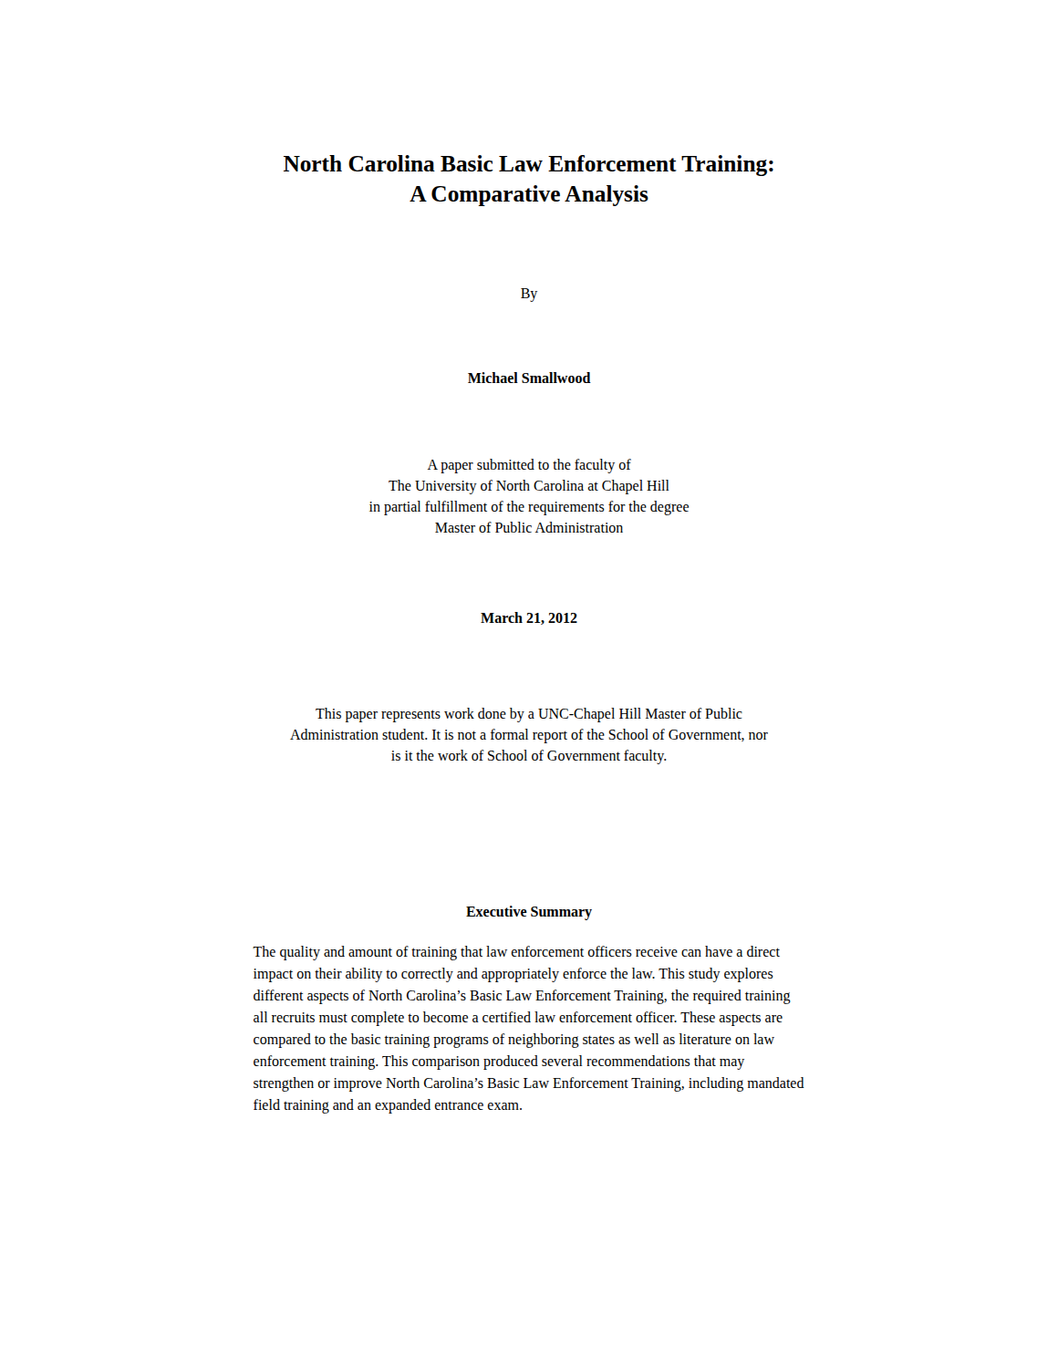North Carolina Basic Law Enforcement Training:A Comparative Analysis
By
Michael Smallwood
A paper submitted to the faculty of
The University of North Carolina at Chapel Hill
in partial fulfillment of the requirements for the degree
Master of Public Administration
March 21, 2012
This paper represents work done by a UNC-Chapel Hill Master of Public Administration student. It is not a formal report of the School of Government, nor is it the work of School of Government faculty.
Executive Summary
The quality and amount of training that law enforcement officers receive can have a direct impact on their ability to correctly and appropriately enforce the law. This study explores different aspects of North Carolina’s Basic Law Enforcement Training, the required training all recruits must complete to become a certified law enforcement officer. These aspects are compared to the basic training programs of neighboring states as well as literature on law enforcement training. This comparison produced several recommendations that may strengthen or improve North Carolina’s Basic Law Enforcement Training, including mandated field training and an expanded entrance exam.